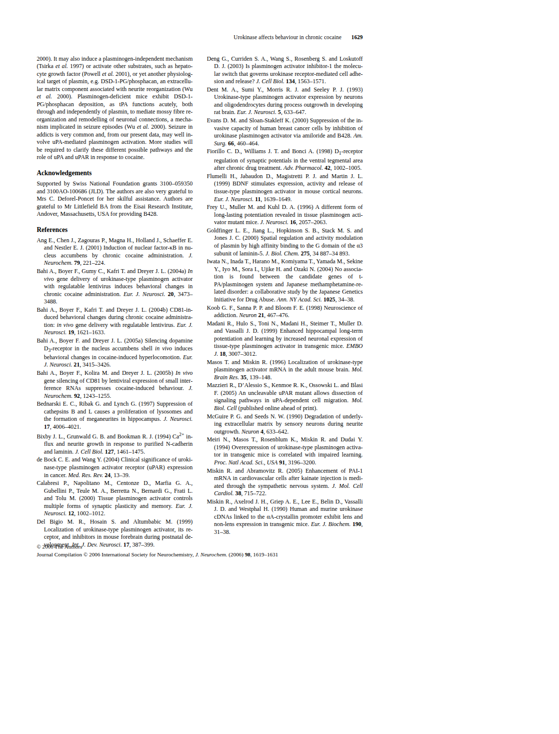Urokinase affects behaviour in chronic cocaine 1629
2000). It may also induce a plasminogen-independent mechanism (Tsirka et al. 1997) or activate other substrates, such as hepatocyte growth factor (Powell et al. 2001), or yet another physiological target of plasmin, e.g. DSD-1-PG/phosphacan, an extracellular matrix component associated with neurite reorganization (Wu et al. 2000). Plasminogen-deficient mice exhibit DSD-1-PG/phosphacan deposition, as tPA functions acutely, both through and independently of plasmin, to mediate mossy fibre reorganization and remodelling of neuronal connections, a mechanism implicated in seizure episodes (Wu et al. 2000). Seizure in addicts is very common and, from our present data, may well involve uPA-mediated plasminogen activation. More studies will be required to clarify these different possible pathways and the role of uPA and uPAR in response to cocaine.
Acknowledgements
Supported by Swiss National Foundation grants 3100–059350 and 3100AO-100686 (JLD). The authors are also very grateful to Mrs C. Deforel-Poncet for her skilful assistance. Authors are grateful to Mr Littlefield BA from the Eisai Research Institute, Andover, Massachusetts, USA for providing B428.
References
Ang E., Chen J., Zagouras P., Magna H., Holland J., Schaeffer E. and Nestler E. J. (2001) Induction of nuclear factor-κB in nucleus accumbens by chronic cocaine administration. J. Neurochem. 79, 221–224.
Bahi A., Boyer F., Gumy C., Kafri T. and Dreyer J. L. (2004a) In vivo gene delivery of urokinase-type plasminogen activator with regulatable lentivirus induces behavioral changes in chronic cocaine administration. Eur. J. Neurosci. 20, 3473–3488.
Bahi A., Boyer F., Kafri T. and Dreyer J. L. (2004b) CD81-induced behavioral changes during chronic cocaine administration: in vivo gene delivery with regulatable lentivirus. Eur. J. Neurosci. 19, 1621–1633.
Bahi A., Boyer F. and Dreyer J. L. (2005a) Silencing dopamine D3-receptor in the nucleus accumbens shell in vivo induces behavioral changes in cocaine-induced hyperlocomotion. Eur. J. Neurosci. 21, 3415–3426.
Bahi A., Boyer F., Kolira M. and Dreyer J. L. (2005b) In vivo gene silencing of CD81 by lentiviral expression of small interference RNAs suppresses cocaine-induced behaviour. J. Neurochem. 92, 1243–1255.
Bednarski E. C., Ribak G. and Lynch G. (1997) Suppression of cathepsins B and L causes a proliferation of lysosomes and the formation of meganeurites in hippocampus. J. Neurosci. 17, 4006–4021.
Bixby J. L., Grunwald G. B. and Bookman R. J. (1994) Ca2+ influx and neurite growth in response to purified N-cadherin and laminin. J. Cell Biol. 127, 1461–1475.
de Bock C. E. and Wang Y. (2004) Clinical significance of urokinase-type plasminogen activator receptor (uPAR) expression in cancer. Med. Res. Rev. 24, 13–39.
Calabresi P., Napolitano M., Centonze D., Marfia G. A., Gubellini P., Teule M. A., Berretta N., Bernardi G., Frati L. and Tolu M. (2000) Tissue plasminogen activator controls multiple forms of synaptic plasticity and memory. Eur. J. Neurosci. 12, 1002–1012.
Del Bigio M. R., Hosain S. and Altumbabic M. (1999) Localization of urokinase-type plasminogen activator, its receptor, and inhibitors in mouse forebrain during postnatal development. Int. J. Dev. Neurosci. 17, 387–399.
Deng G., Curriden S. A., Wang S., Rosenberg S. and Loskutoff D. J. (2003) Is plasminogen activator inhibitor-1 the molecular switch that governs urokinase receptor-mediated cell adhesion and release? J. Cell Biol. 134, 1563–1571.
Dent M. A., Sumi Y., Morris R. J. and Seeley P. J. (1993) Urokinase-type plasminogen activator expression by neurons and oligodendrocytes during process outgrowth in developing rat brain. Eur. J. Neurosci. 5, 633–647.
Evans D. M. and Sloan-Stakleff K. (2000) Suppression of the invasive capacity of human breast cancer cells by inhibition of urokinase plasminogen activator via amiloride and B428. Am. Surg. 66, 460–464.
Fiorillo C. D., Williams J. T. and Bonci A. (1998) D1-receptor regulation of synaptic potentials in the ventral tegmental area after chronic drug treatment. Adv. Pharmacol. 42, 1002–1005.
Flumelli H., Jabaudon D., Magistretti P. J. and Martin J. L. (1999) BDNF stimulates expression, activity and release of tissue-type plasminogen activator in mouse cortical neurons. Eur. J. Neurosci. 11, 1639–1649.
Frey U., Muller M. and Kuhl D. A. (1996) A different form of long-lasting potentiation revealed in tissue plasminogen activator mutant mice. J. Neurosci. 16, 2057–2063.
Goldfinger L. E., Jiang L., Hopkinson S. B., Stack M. S. and Jones J. C. (2000) Spatial regulation and activity modulation of plasmin by high affinity binding to the G domain of the α3 subunit of laminin-5. J. Biol. Chem. 275, 34 887–34 893.
Iwata N., Inada T., Harano M., Komiyama T., Yamada M., Sekine Y., Iyo M., Sora I., Ujike H. and Ozaki N. (2004) No association is found between the candidate genes of t-PA/plasminogen system and Japanese methamphetamine-related disorder: a collaborative study by the Japanese Genetics Initiative for Drug Abuse. Ann. NY Acad. Sci. 1025, 34–38.
Koob G. F., Sanna P. P. and Bloom F. E. (1998) Neuroscience of addiction. Neuron 21, 467–476.
Madani R., Hulo S., Toni N., Madani H., Steimer T., Muller D. and Vassalli J. D. (1999) Enhanced hippocampal long-term potentiation and learning by increased neuronal expression of tissue-type plasminogen activator in transgenic mice. EMBO J. 18, 3007–3012.
Masos T. and Miskin R. (1996) Localization of urokinase-type plasminogen activator mRNA in the adult mouse brain. Mol. Brain Res. 35, 139–148.
Mazzieri R., D’Alessio S., Kenmoe R. K., Ossowski L. and Blasi F. (2005) An uncleavable uPAR mutant allows dissection of signaling pathways in uPA-dependent cell migration. Mol. Biol. Cell (published online ahead of print).
McGuire P. G. and Seeds N. W. (1990) Degradation of underlying extracellular matrix by sensory neurons during neurite outgrowth. Neuron 4, 633–642.
Meiri N., Masos T., Rosenblum K., Miskin R. and Dudai Y. (1994) Overexpression of urokinase-type plasminogen activator in transgenic mice is correlated with impaired learning. Proc. Natl Acad. Sci., USA 91, 3196–3200.
Miskin R. and Abramovitz R. (2005) Enhancement of PAI-1 mRNA in cardiovascular cells after kainate injection is mediated through the sympathetic nervous system. J. Mol. Cell Cardiol. 38, 715–722.
Miskin R., Axelrod J. H., Griep A. E., Lee E., Belin D., Vassalli J. D. and Westphal H. (1990) Human and murine urokinase cDNAs linked to the αA-crystallin promoter exhibit lens and non-lens expression in transgenic mice. Eur. J. Biochem. 190, 31–38.
© 2006 The Authors
Journal Compilation © 2006 International Society for Neurochemistry, J. Neurochem. (2006) 98, 1619–1631